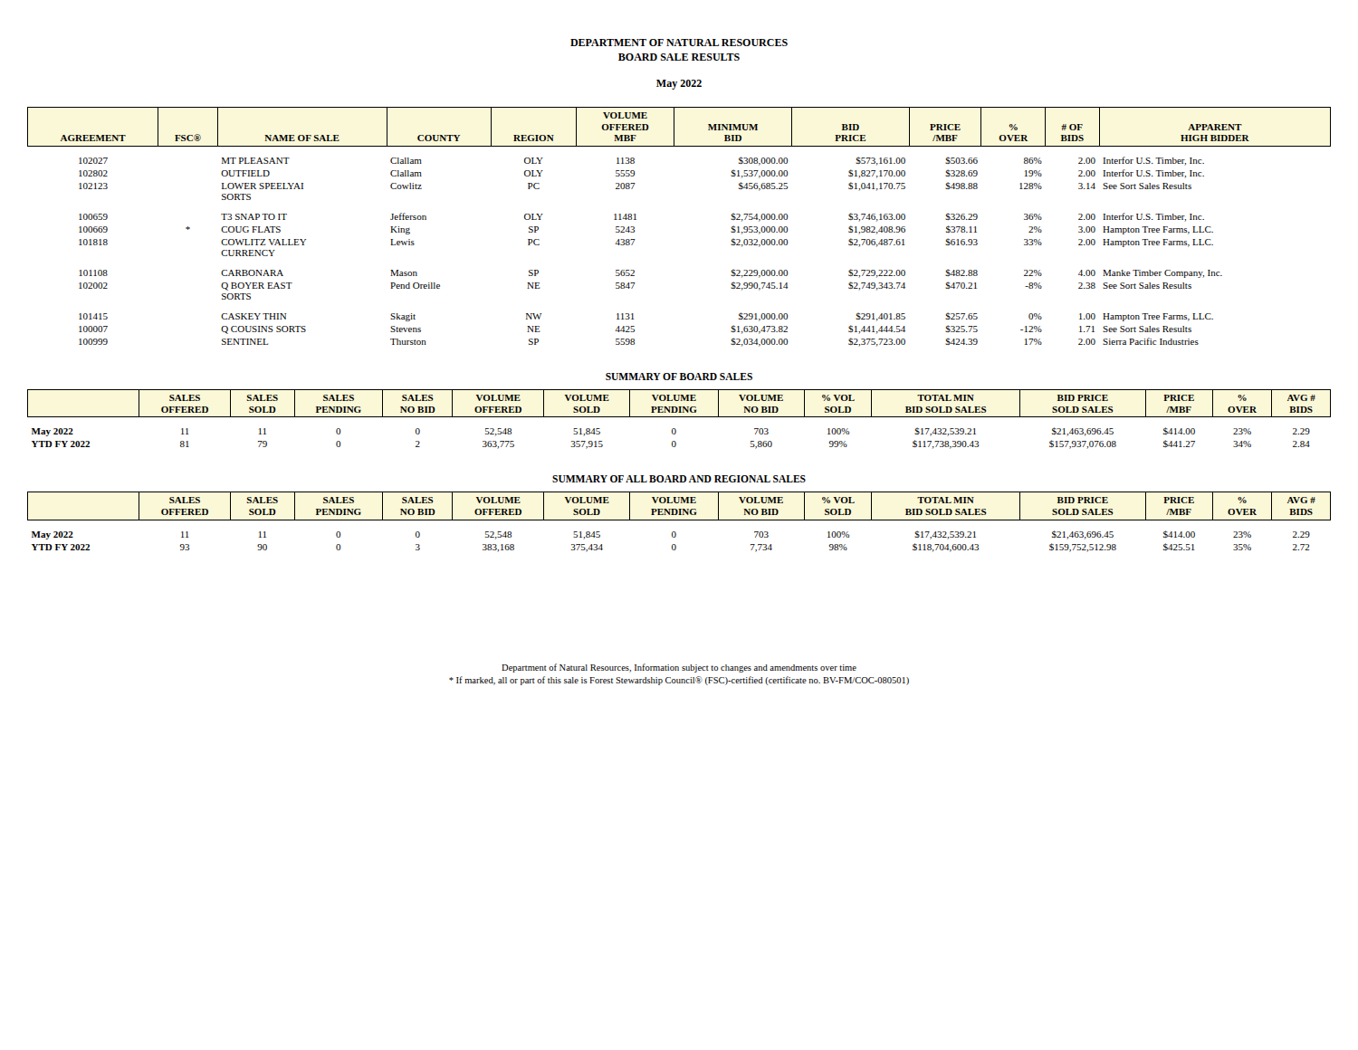DEPARTMENT OF NATURAL RESOURCES
BOARD SALE RESULTS
May 2022
| AGREEMENT | FSC® | NAME OF SALE | COUNTY | REGION | VOLUME OFFERED MBF | MINIMUM BID | BID PRICE | PRICE /MBF | % OVER | # OF BIDS | APPARENT HIGH BIDDER |
| --- | --- | --- | --- | --- | --- | --- | --- | --- | --- | --- | --- |
| 102027 | | MT PLEASANT | Clallam | OLY | 1138 | $308,000.00 | $573,161.00 | $503.66 | 86% | 2.00 | Interfor U.S. Timber, Inc. |
| 102802 | | OUTFIELD | Clallam | OLY | 5559 | $1,537,000.00 | $1,827,170.00 | $328.69 | 19% | 2.00 | Interfor U.S. Timber, Inc. |
| 102123 | | LOWER SPEELYAI SORTS | Cowlitz | PC | 2087 | $456,685.25 | $1,041,170.75 | $498.88 | 128% | 3.14 | See Sort Sales Results |
| 100659 | | T3 SNAP TO IT | Jefferson | OLY | 11481 | $2,754,000.00 | $3,746,163.00 | $326.29 | 36% | 2.00 | Interfor U.S. Timber, Inc. |
| 100669 | * | COUG FLATS | King | SP | 5243 | $1,953,000.00 | $1,982,408.96 | $378.11 | 2% | 3.00 | Hampton Tree Farms, LLC. |
| 101818 | | COWLITZ VALLEY CURRENCY | Lewis | PC | 4387 | $2,032,000.00 | $2,706,487.61 | $616.93 | 33% | 2.00 | Hampton Tree Farms, LLC. |
| 101108 | | CARBONARA | Mason | SP | 5652 | $2,229,000.00 | $2,729,222.00 | $482.88 | 22% | 4.00 | Manke Timber Company, Inc. |
| 102002 | | Q BOYER EAST SORTS | Pend Oreille | NE | 5847 | $2,990,745.14 | $2,749,343.74 | $470.21 | -8% | 2.38 | See Sort Sales Results |
| 101415 | | CASKEY THIN | Skagit | NW | 1131 | $291,000.00 | $291,401.85 | $257.65 | 0% | 1.00 | Hampton Tree Farms, LLC. |
| 100007 | | Q COUSINS SORTS | Stevens | NE | 4425 | $1,630,473.82 | $1,441,444.54 | $325.75 | -12% | 1.71 | See Sort Sales Results |
| 100999 | | SENTINEL | Thurston | SP | 5598 | $2,034,000.00 | $2,375,723.00 | $424.39 | 17% | 2.00 | Sierra Pacific Industries |
SUMMARY OF BOARD SALES
| | SALES OFFERED | SALES SOLD | SALES PENDING | SALES NO BID | VOLUME OFFERED | VOLUME SOLD | VOLUME PENDING | VOLUME NO BID | % VOL SOLD | TOTAL MIN BID SOLD SALES | BID PRICE SOLD SALES | PRICE /MBF | % OVER | AVG # BIDS |
| --- | --- | --- | --- | --- | --- | --- | --- | --- | --- | --- | --- | --- | --- | --- |
| May 2022 | 11 | 11 | 0 | 0 | 52,548 | 51,845 | 0 | 703 | 100% | $17,432,539.21 | $21,463,696.45 | $414.00 | 23% | 2.29 |
| YTD FY 2022 | 81 | 79 | 0 | 2 | 363,775 | 357,915 | 0 | 5,860 | 99% | $117,738,390.43 | $157,937,076.08 | $441.27 | 34% | 2.84 |
SUMMARY OF ALL BOARD AND REGIONAL SALES
| | SALES OFFERED | SALES SOLD | SALES PENDING | SALES NO BID | VOLUME OFFERED | VOLUME SOLD | VOLUME PENDING | VOLUME NO BID | % VOL SOLD | TOTAL MIN BID SOLD SALES | BID PRICE SOLD SALES | PRICE /MBF | % OVER | AVG # BIDS |
| --- | --- | --- | --- | --- | --- | --- | --- | --- | --- | --- | --- | --- | --- | --- |
| May 2022 | 11 | 11 | 0 | 0 | 52,548 | 51,845 | 0 | 703 | 100% | $17,432,539.21 | $21,463,696.45 | $414.00 | 23% | 2.29 |
| YTD FY 2022 | 93 | 90 | 0 | 3 | 383,168 | 375,434 | 0 | 7,734 | 98% | $118,704,600.43 | $159,752,512.98 | $425.51 | 35% | 2.72 |
Department of Natural Resources, Information subject to changes and amendments over time
* If marked, all or part of this sale is Forest Stewardship Council® (FSC)-certified (certificate no. BV-FM/COC-080501)